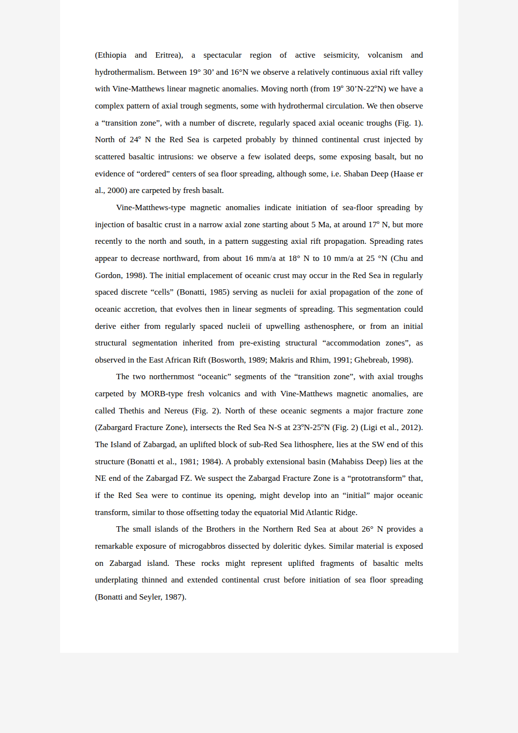(Ethiopia and Eritrea), a spectacular region of active seismicity, volcanism and hydrothermalism. Between 19° 30’ and 16°N we observe a relatively continuous axial rift valley with Vine-Matthews linear magnetic anomalies. Moving north (from 19º 30’N-22ºN) we have a complex pattern of axial trough segments, some with hydrothermal circulation. We then observe a “transition zone”, with a number of discrete, regularly spaced axial oceanic troughs (Fig. 1). North of 24º N the Red Sea is carpeted probably by thinned continental crust injected by scattered basaltic intrusions: we observe a few isolated deeps, some exposing basalt, but no evidence of “ordered” centers of sea floor spreading, although some, i.e. Shaban Deep (Haase er al., 2000) are carpeted by fresh basalt.
Vine-Matthews-type magnetic anomalies indicate initiation of sea-floor spreading by injection of basaltic crust in a narrow axial zone starting about 5 Ma, at around 17º N, but more recently to the north and south, in a pattern suggesting axial rift propagation. Spreading rates appear to decrease northward, from about 16 mm/a at 18° N to 10 mm/a at 25 °N (Chu and Gordon, 1998). The initial emplacement of oceanic crust may occur in the Red Sea in regularly spaced discrete “cells” (Bonatti, 1985) serving as nucleii for axial propagation of the zone of oceanic accretion, that evolves then in linear segments of spreading. This segmentation could derive either from regularly spaced nucleii of upwelling asthenosphere, or from an initial structural segmentation inherited from pre-existing structural “accommodation zones”, as observed in the East African Rift (Bosworth, 1989; Makris and Rhim, 1991; Ghebreab, 1998).
The two northernmost “oceanic” segments of the “transition zone”, with axial troughs carpeted by MORB-type fresh volcanics and with Vine-Matthews magnetic anomalies, are called Thethis and Nereus (Fig. 2). North of these oceanic segments a major fracture zone (Zabargard Fracture Zone), intersects the Red Sea N-S at 23ºN-25ºN (Fig. 2) (Ligi et al., 2012). The Island of Zabargad, an uplifted block of sub-Red Sea lithosphere, lies at the SW end of this structure (Bonatti et al., 1981; 1984). A probably extensional basin (Mahabiss Deep) lies at the NE end of the Zabargad FZ. We suspect the Zabargad Fracture Zone is a “prototransform” that, if the Red Sea were to continue its opening, might develop into an “initial” major oceanic transform, similar to those offsetting today the equatorial Mid Atlantic Ridge.
The small islands of the Brothers in the Northern Red Sea at about 26° N provides a remarkable exposure of microgabbros dissected by doleritic dykes. Similar material is exposed on Zabargad island. These rocks might represent uplifted fragments of basaltic melts underplating thinned and extended continental crust before initiation of sea floor spreading (Bonatti and Seyler, 1987).